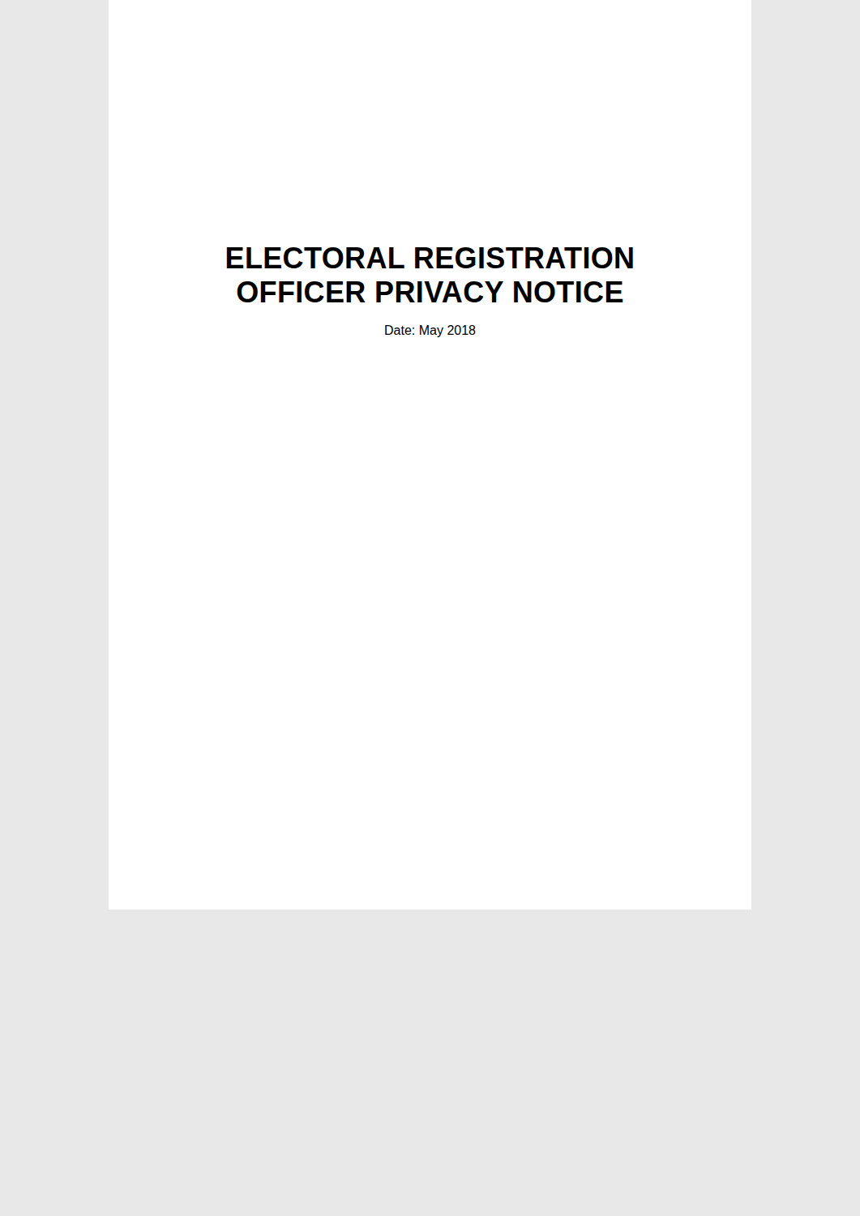ELECTORAL REGISTRATION OFFICER PRIVACY NOTICE
Date: May 2018